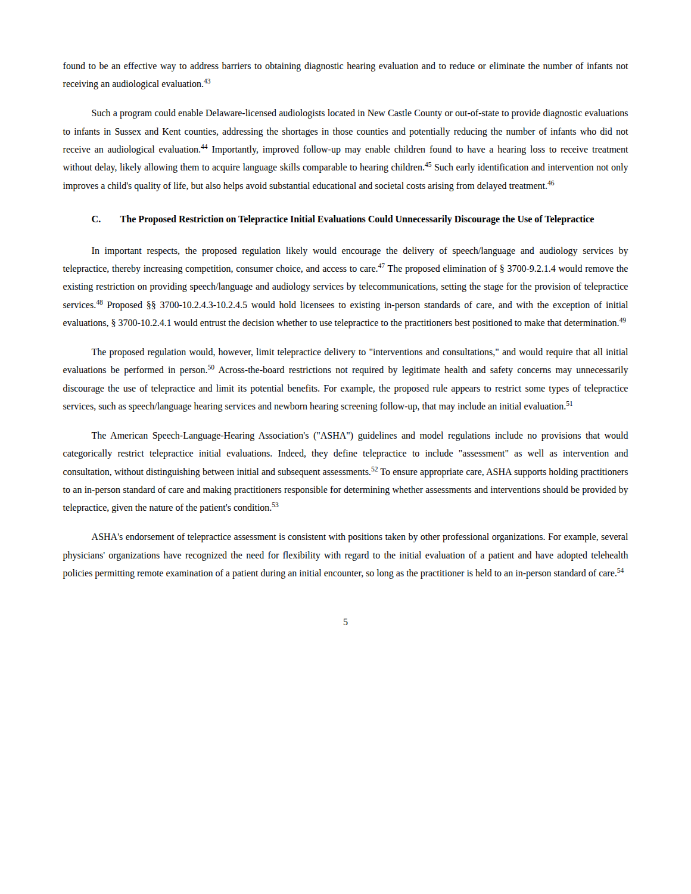found to be an effective way to address barriers to obtaining diagnostic hearing evaluation and to reduce or eliminate the number of infants not receiving an audiological evaluation.43
Such a program could enable Delaware-licensed audiologists located in New Castle County or out-of-state to provide diagnostic evaluations to infants in Sussex and Kent counties, addressing the shortages in those counties and potentially reducing the number of infants who did not receive an audiological evaluation.44 Importantly, improved follow-up may enable children found to have a hearing loss to receive treatment without delay, likely allowing them to acquire language skills comparable to hearing children.45 Such early identification and intervention not only improves a child's quality of life, but also helps avoid substantial educational and societal costs arising from delayed treatment.46
C. The Proposed Restriction on Telepractice Initial Evaluations Could Unnecessarily Discourage the Use of Telepractice
In important respects, the proposed regulation likely would encourage the delivery of speech/language and audiology services by telepractice, thereby increasing competition, consumer choice, and access to care.47 The proposed elimination of § 3700-9.2.1.4 would remove the existing restriction on providing speech/language and audiology services by telecommunications, setting the stage for the provision of telepractice services.48 Proposed §§ 3700-10.2.4.3-10.2.4.5 would hold licensees to existing in-person standards of care, and with the exception of initial evaluations, § 3700-10.2.4.1 would entrust the decision whether to use telepractice to the practitioners best positioned to make that determination.49
The proposed regulation would, however, limit telepractice delivery to "interventions and consultations," and would require that all initial evaluations be performed in person.50 Across-the-board restrictions not required by legitimate health and safety concerns may unnecessarily discourage the use of telepractice and limit its potential benefits. For example, the proposed rule appears to restrict some types of telepractice services, such as speech/language hearing services and newborn hearing screening follow-up, that may include an initial evaluation.51
The American Speech-Language-Hearing Association's ("ASHA") guidelines and model regulations include no provisions that would categorically restrict telepractice initial evaluations. Indeed, they define telepractice to include "assessment" as well as intervention and consultation, without distinguishing between initial and subsequent assessments.52 To ensure appropriate care, ASHA supports holding practitioners to an in-person standard of care and making practitioners responsible for determining whether assessments and interventions should be provided by telepractice, given the nature of the patient's condition.53
ASHA's endorsement of telepractice assessment is consistent with positions taken by other professional organizations. For example, several physicians' organizations have recognized the need for flexibility with regard to the initial evaluation of a patient and have adopted telehealth policies permitting remote examination of a patient during an initial encounter, so long as the practitioner is held to an in-person standard of care.54
5